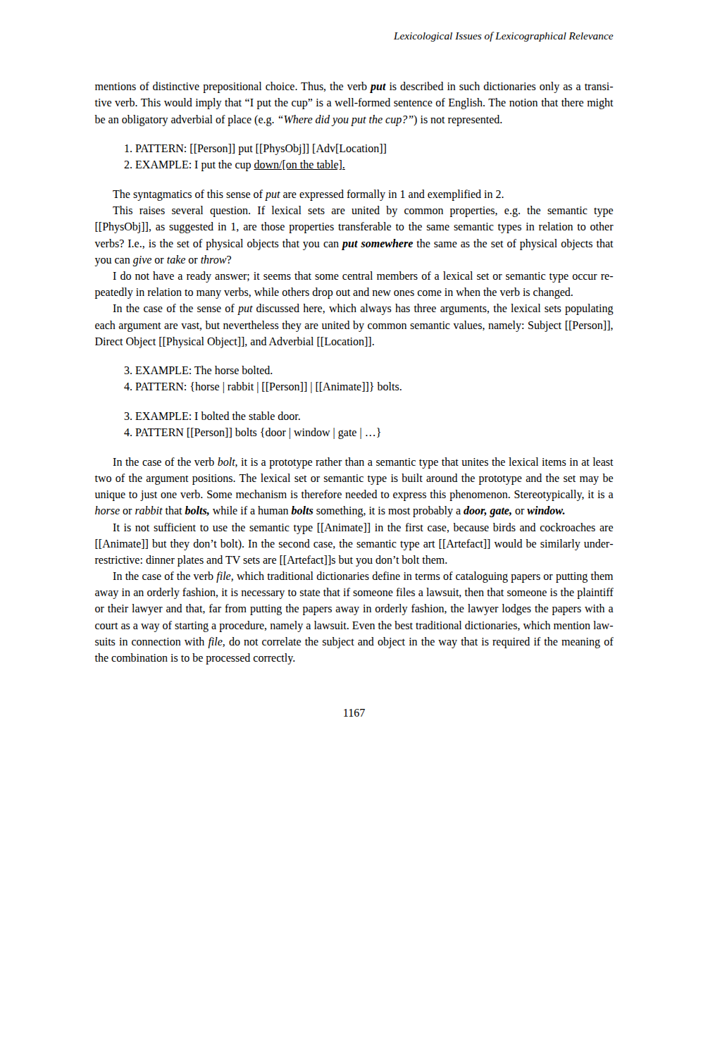Lexicological Issues of Lexicographical Relevance
mentions of distinctive prepositional choice. Thus, the verb put is described in such dictionaries only as a transitive verb. This would imply that “I put the cup” is a well-formed sentence of English. The notion that there might be an obligatory adverbial of place (e.g. “Where did you put the cup?”) is not represented.
1. PATTERN: [[Person]] put [[PhysObj]] [Adv[Location]]
2. EXAMPLE: I put the cup down/[on the table].
The syntagmatics of this sense of put are expressed formally in 1 and exemplified in 2.
This raises several question. If lexical sets are united by common properties, e.g. the semantic type [[PhysObj]], as suggested in 1, are those properties transferable to the same semantic types in relation to other verbs? I.e., is the set of physical objects that you can put somewhere the same as the set of physical objects that you can give or take or throw?
I do not have a ready answer; it seems that some central members of a lexical set or semantic type occur repeatedly in relation to many verbs, while others drop out and new ones come in when the verb is changed.
In the case of the sense of put discussed here, which always has three arguments, the lexical sets populating each argument are vast, but nevertheless they are united by common semantic values, namely: Subject [[Person]], Direct Object [[Physical Object]], and Adverbial [[Location]].
3. EXAMPLE: The horse bolted.
4. PATTERN: {horse | rabbit | [[Person]] | [[Animate]]} bolts.
3. EXAMPLE: I bolted the stable door.
4. PATTERN [[Person]] bolts {door | window | gate | …}
In the case of the verb bolt, it is a prototype rather than a semantic type that unites the lexical items in at least two of the argument positions. The lexical set or semantic type is built around the prototype and the set may be unique to just one verb. Some mechanism is therefore needed to express this phenomenon. Stereotypically, it is a horse or rabbit that bolts, while if a human bolts something, it is most probably a door, gate, or window.
It is not sufficient to use the semantic type [[Animate]] in the first case, because birds and cockroaches are [[Animate]] but they don’t bolt). In the second case, the semantic type art [[Artefact]] would be similarly underrestrictive: dinner plates and TV sets are [[Artefact]]s but you don’t bolt them.
In the case of the verb file, which traditional dictionaries define in terms of cataloguing papers or putting them away in an orderly fashion, it is necessary to state that if someone files a lawsuit, then that someone is the plaintiff or their lawyer and that, far from putting the papers away in orderly fashion, the lawyer lodges the papers with a court as a way of starting a procedure, namely a lawsuit. Even the best traditional dictionaries, which mention lawsuits in connection with file, do not correlate the subject and object in the way that is required if the meaning of the combination is to be processed correctly.
1167